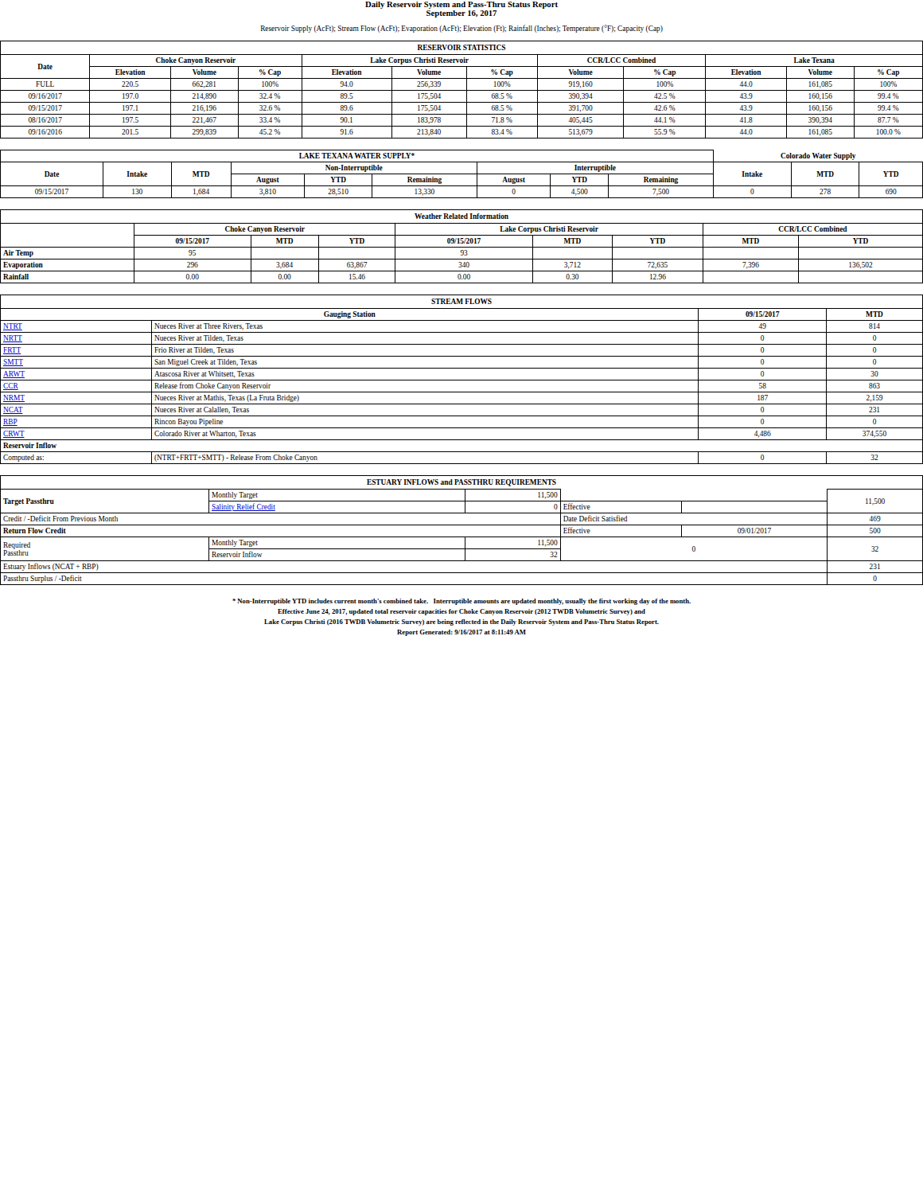Daily Reservoir System and Pass-Thru Status Report
September 16, 2017
Reservoir Supply (AcFt); Stream Flow (AcFt); Evaporation (AcFt); Elevation (Ft); Rainfall (Inches); Temperature (°F); Capacity (Cap)
RESERVOIR STATISTICS
| Date | Choke Canyon Reservoir | Lake Corpus Christi Reservoir | CCR/LCC Combined | Lake Texana |
| --- | --- | --- | --- | --- |
| Elevation | Volume | % Cap | Elevation | Volume | % Cap | Volume | % Cap | Elevation | Volume | % Cap |
| FULL | 220.5 | 662,281 | 100% | 94.0 | 256,339 | 100% | 919,160 | 100% | 44.0 | 161,085 | 100% |
| 09/16/2017 | 197.0 | 214,890 | 32.4 % | 89.5 | 175,504 | 68.5 % | 390,394 | 42.5 % | 43.9 | 160,156 | 99.4 % |
| 09/15/2017 | 197.1 | 216,196 | 32.6 % | 89.6 | 175,504 | 68.5 % | 391,700 | 42.6 % | 43.9 | 160,156 | 99.4 % |
| 08/16/2017 | 197.5 | 221,467 | 33.4 % | 90.1 | 183,978 | 71.8 % | 405,445 | 44.1 % | 41.8 | 390,394 | 87.7 % |
| 09/16/2016 | 201.5 | 299,839 | 45.2 % | 91.6 | 213,840 | 83.4 % | 513,679 | 55.9 % | 44.0 | 161,085 | 100.0 % |
| LAKE TEXANA WATER SUPPLY* | Colorado Water Supply |
| --- | --- |
| Date | Intake | MTD | Non-Interruptible | Interruptible | Intake | MTD | YTD |
| August | YTD | Remaining | August | YTD | Remaining |
| 09/15/2017 | 130 | 1,684 | 3,810 | 28,510 | 13,330 | 0 | 4,500 | 7,500 | 0 | 278 | 690 |
Weather Related Information
| | Choke Canyon Reservoir | Lake Corpus Christi Reservoir | CCR/LCC Combined |
| --- | --- | --- | --- |
| 09/15/2017 | MTD | YTD | 09/15/2017 | MTD | YTD | MTD | YTD |
| Air Temp | 95 | | | 93 | | | | |
| Evaporation | 296 | 3,684 | 63,867 | 340 | 3,712 | 72,635 | 7,396 | 136,502 |
| Rainfall | 0.00 | 0.00 | 15.46 | 0.00 | 0.30 | 12.96 | | |
STREAM FLOWS
| Gauging Station | 09/15/2017 | MTD |
| --- | --- | --- |
| NTRT | Nueces River at Three Rivers, Texas | 49 | 814 |
| NRTT | Nueces River at Tilden, Texas | 0 | 0 |
| FRTT | Frio River at Tilden, Texas | 0 | 0 |
| SMTT | San Miguel Creek at Tilden, Texas | 0 | 0 |
| ARWT | Atascosa River at Whitsett, Texas | 0 | 30 |
| CCR | Release from Choke Canyon Reservoir | 58 | 863 |
| NRMT | Nueces River at Mathis, Texas (La Fruta Bridge) | 187 | 2,159 |
| NCAT | Nueces River at Calallen, Texas | 0 | 231 |
| RBP | Rincon Bayou Pipeline | 0 | 0 |
| CRWT | Colorado River at Wharton, Texas | 4,486 | 374,550 |
| Reservoir Inflow |
| Computed as: | (NTRT+FRTT+SMTT) - Release From Choke Canyon | 0 | 32 |
ESTUARY INFLOWS and PASSTHRU REQUIREMENTS
| Target Passthru | Monthly Target | 11,500 | | | 11,500 |
| Salinity Relief Credit | 0 | Effective | |
| Credit / -Deficit From Previous Month | Date Deficit Satisfied | 469 |
| Return Flow Credit | Effective | 09/01/2017 | 500 |
| Required Passthru | Monthly Target | 11,500 | 0 | 32 |
| Reservoir Inflow | 32 |
| Estuary Inflows (NCAT + RBP) | 231 |
| Passthru Surplus / -Deficit | 0 |
* Non-Interruptible YTD includes current month's combined take. Interruptible amounts are updated monthly, usually the first working day of the month.
Effective June 24, 2017, updated total reservoir capacities for Choke Canyon Reservoir (2012 TWDB Volumetric Survey) and
Lake Corpus Christi (2016 TWDB Volumetric Survey) are being reflected in the Daily Reservoir System and Pass-Thru Status Report.
Report Generated: 9/16/2017 at 8:11:49 AM